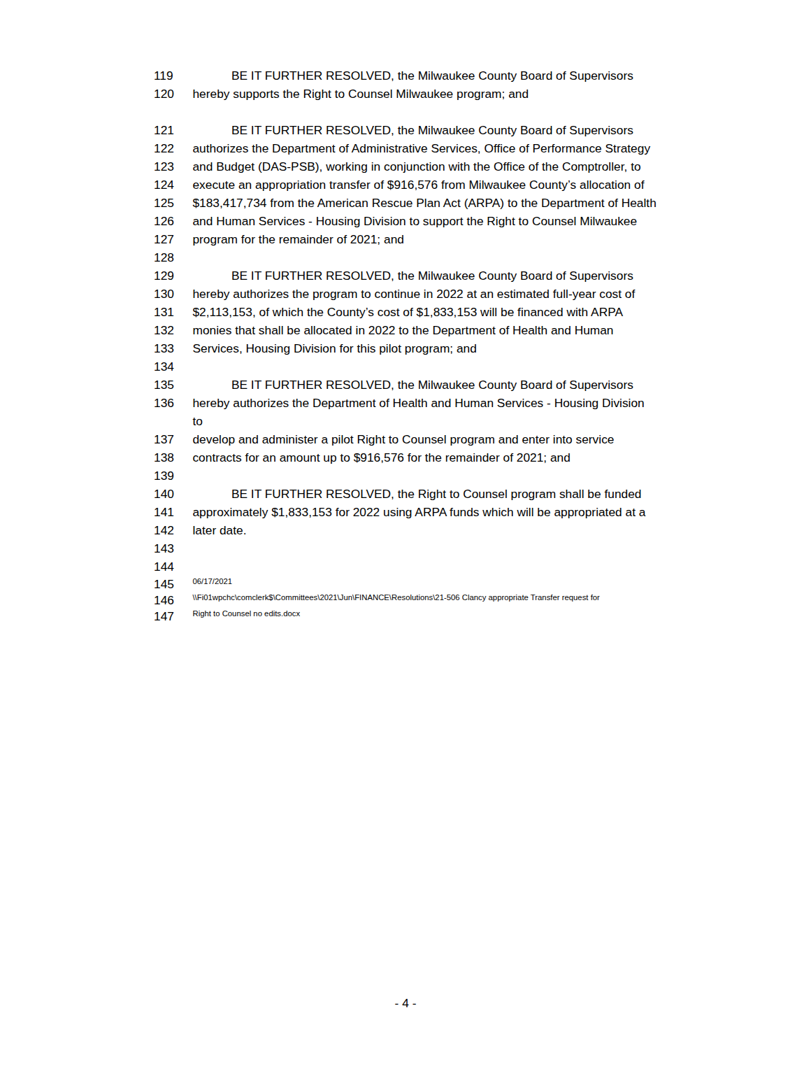119 BE IT FURTHER RESOLVED, the Milwaukee County Board of Supervisors
120 hereby supports the Right to Counsel Milwaukee program; and
121 BE IT FURTHER RESOLVED, the Milwaukee County Board of Supervisors
122 authorizes the Department of Administrative Services, Office of Performance Strategy
123 and Budget (DAS-PSB), working in conjunction with the Office of the Comptroller, to
124 execute an appropriation transfer of $916,576 from Milwaukee County’s allocation of
125$183,417,734 from the American Rescue Plan Act (ARPA) to the Department of Health
126 and Human Services - Housing Division to support the Right to Counsel Milwaukee
127 program for the remainder of 2021; and
128
129 BE IT FURTHER RESOLVED, the Milwaukee County Board of Supervisors
130 hereby authorizes the program to continue in 2022 at an estimated full-year cost of
131$2,113,153, of which the County’s cost of $1,833,153 will be financed with ARPA
132 monies that shall be allocated in 2022 to the Department of Health and Human
133 Services, Housing Division for this pilot program; and
134
135 BE IT FURTHER RESOLVED, the Milwaukee County Board of Supervisors
136 hereby authorizes the Department of Health and Human Services - Housing Division to
137 develop and administer a pilot Right to Counsel program and enter into service
138 contracts for an amount up to $916,576 for the remainder of 2021; and
139
140 BE IT FURTHER RESOLVED, the Right to Counsel program shall be funded
141 approximately $1,833,153 for 2022 using ARPA funds which will be appropriated at a
142 later date.
143
144
14506/17/2021
146\\Fi01wpchc\comclerk$\Committees\2021\Jun\FINANCE\Resolutions\21-506 Clancy appropriate Transfer request for
147 Right to Counsel no edits.docx
- 4 -